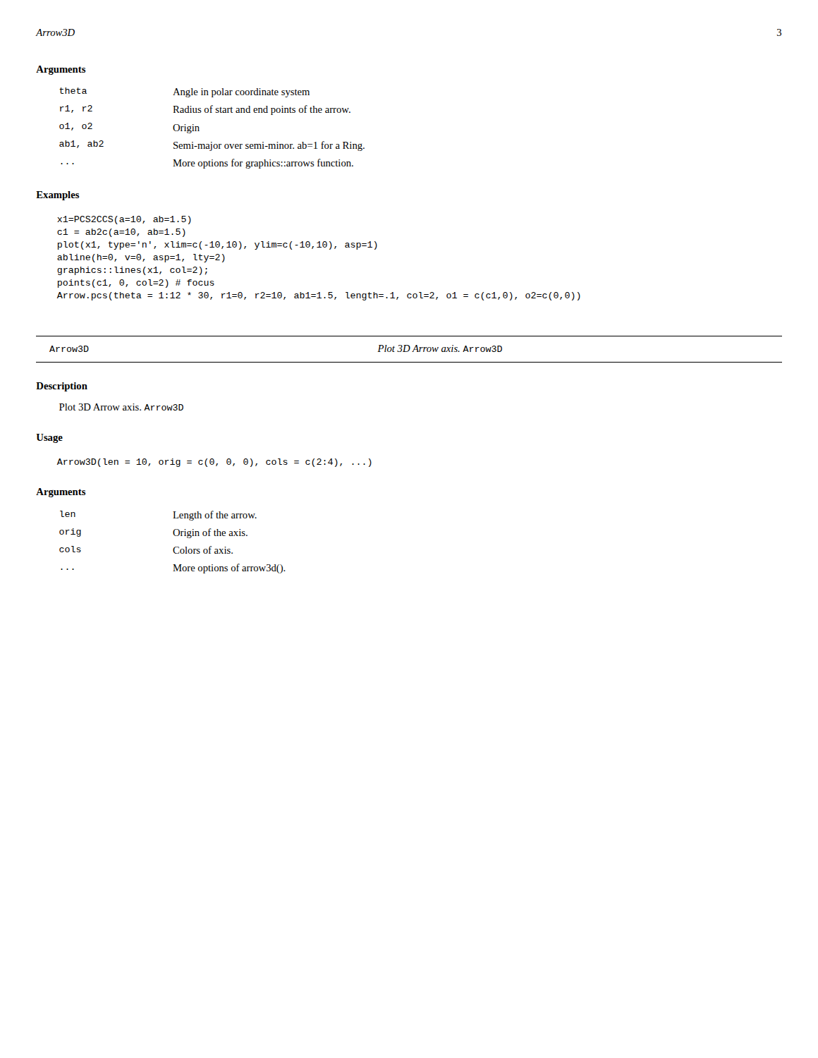Arrow3D 3
Arguments
theta
Angle in polar coordinate system
r1, r2
Radius of start and end points of the arrow.
o1, o2
Origin
ab1, ab2
Semi-major over semi-minor. ab=1 for a Ring.
...
More options for graphics::arrows function.
Examples
x1=PCS2CCS(a=10, ab=1.5)
c1 = ab2c(a=10, ab=1.5)
plot(x1, type='n', xlim=c(-10,10), ylim=c(-10,10), asp=1)
abline(h=0, v=0, asp=1, lty=2)
graphics::lines(x1, col=2);
points(c1, 0, col=2) # focus
Arrow.pcs(theta = 1:12 * 30, r1=0, r2=10, ab1=1.5, length=.1, col=2, o1 = c(c1,0), o2=c(0,0))
Arrow3D Plot 3D Arrow axis. Arrow3D
Description
Plot 3D Arrow axis. Arrow3D
Usage
Arrow3D(len = 10, orig = c(0, 0, 0), cols = c(2:4), ...)
Arguments
len
Length of the arrow.
orig
Origin of the axis.
cols
Colors of axis.
...
More options of arrow3d().